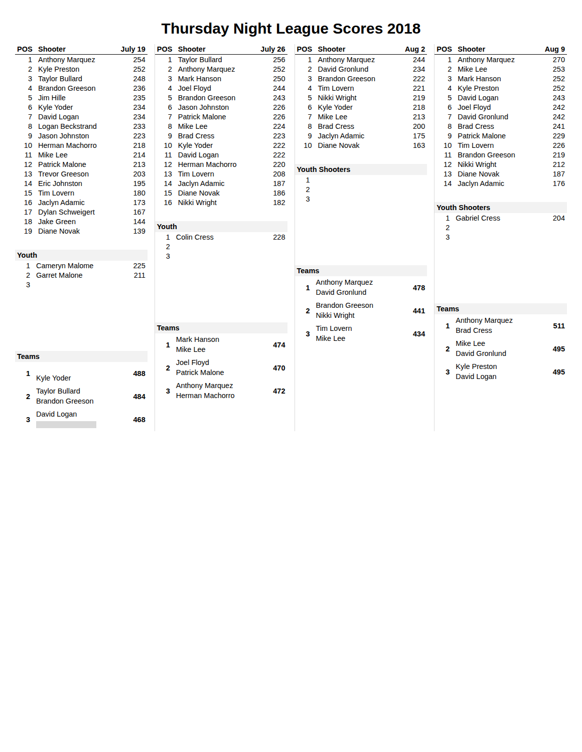Thursday Night League Scores 2018
| POS | Shooter | July 19 |
| --- | --- | --- |
| 1 | Anthony Marquez | 254 |
| 2 | Kyle Preston | 252 |
| 3 | Taylor Bullard | 248 |
| 4 | Brandon Greeson | 236 |
| 5 | Jim Hille | 235 |
| 6 | Kyle Yoder | 234 |
| 7 | David Logan | 234 |
| 8 | Logan Beckstrand | 233 |
| 9 | Jason Johnston | 223 |
| 10 | Herman Machorro | 218 |
| 11 | Mike Lee | 214 |
| 12 | Patrick Malone | 213 |
| 13 | Trevor Greeson | 203 |
| 14 | Eric Johnston | 195 |
| 15 | Tim Lovern | 180 |
| 16 | Jaclyn Adamic | 173 |
| 17 | Dylan Schweigert | 167 |
| 18 | Jake Green | 144 |
| 19 | Diane Novak | 139 |
Youth
| 1 | Cameryn Malome | 225 |
| 2 | Garret Malone | 211 |
| 3 | | |
Teams
| 1 | Kyle Yoder | 488 |
| 2 | Taylor Bullard Brandon Greeson | 484 |
| 3 | David Logan | 468 |
| POS | Shooter | July 26 |
| --- | --- | --- |
| 1 | Taylor Bullard | 256 |
| 2 | Anthony Marquez | 252 |
| 3 | Mark Hanson | 250 |
| 4 | Joel Floyd | 244 |
| 5 | Brandon Greeson | 243 |
| 6 | Jason Johnston | 226 |
| 7 | Patrick Malone | 226 |
| 8 | Mike Lee | 224 |
| 9 | Brad Cress | 223 |
| 10 | Kyle Yoder | 222 |
| 11 | David Logan | 222 |
| 12 | Herman Machorro | 220 |
| 13 | Tim Lovern | 208 |
| 14 | Jaclyn Adamic | 187 |
| 15 | Diane Novak | 186 |
| 16 | Nikki Wright | 182 |
Youth
| 1 | Colin Cress | 228 |
| 2 | | |
| 3 | | |
Teams
| 1 | Mark Hanson Mike Lee | 474 |
| 2 | Joel Floyd Patrick Malone | 470 |
| 3 | Anthony Marquez Herman Machorro | 472 |
| POS | Shooter | Aug 2 |
| --- | --- | --- |
| 1 | Anthony Marquez | 244 |
| 2 | David Gronlund | 234 |
| 3 | Brandon Greeson | 222 |
| 4 | Tim Lovern | 221 |
| 5 | Nikki Wright | 219 |
| 6 | Kyle Yoder | 218 |
| 7 | Mike Lee | 213 |
| 8 | Brad Cress | 200 |
| 9 | Jaclyn Adamic | 175 |
| 10 | Diane Novak | 163 |
Youth Shooters
| 1 | | |
| 2 | | |
| 3 | | |
Teams
| 1 | Anthony Marquez David Gronlund | 478 |
| 2 | Brandon Greeson Nikki Wright | 441 |
| 3 | Tim Lovern Mike Lee | 434 |
| POS | Shooter | Aug 9 |
| --- | --- | --- |
| 1 | Anthony Marquez | 270 |
| 2 | Mike Lee | 253 |
| 3 | Mark Hanson | 252 |
| 4 | Kyle Preston | 252 |
| 5 | David Logan | 243 |
| 6 | Joel Floyd | 242 |
| 7 | David Gronlund | 242 |
| 8 | Brad Cress | 241 |
| 9 | Patrick Malone | 229 |
| 10 | Tim Lovern | 226 |
| 11 | Brandon Greeson | 219 |
| 12 | Nikki Wright | 212 |
| 13 | Diane Novak | 187 |
| 14 | Jaclyn Adamic | 176 |
Youth Shooters
| 1 | Gabriel Cress | 204 |
| 2 | | |
| 3 | | |
Teams
| 1 | Anthony Marquez Brad Cress | 511 |
| 2 | Mike Lee David Gronlund | 495 |
| 3 | Kyle Preston David Logan | 495 |